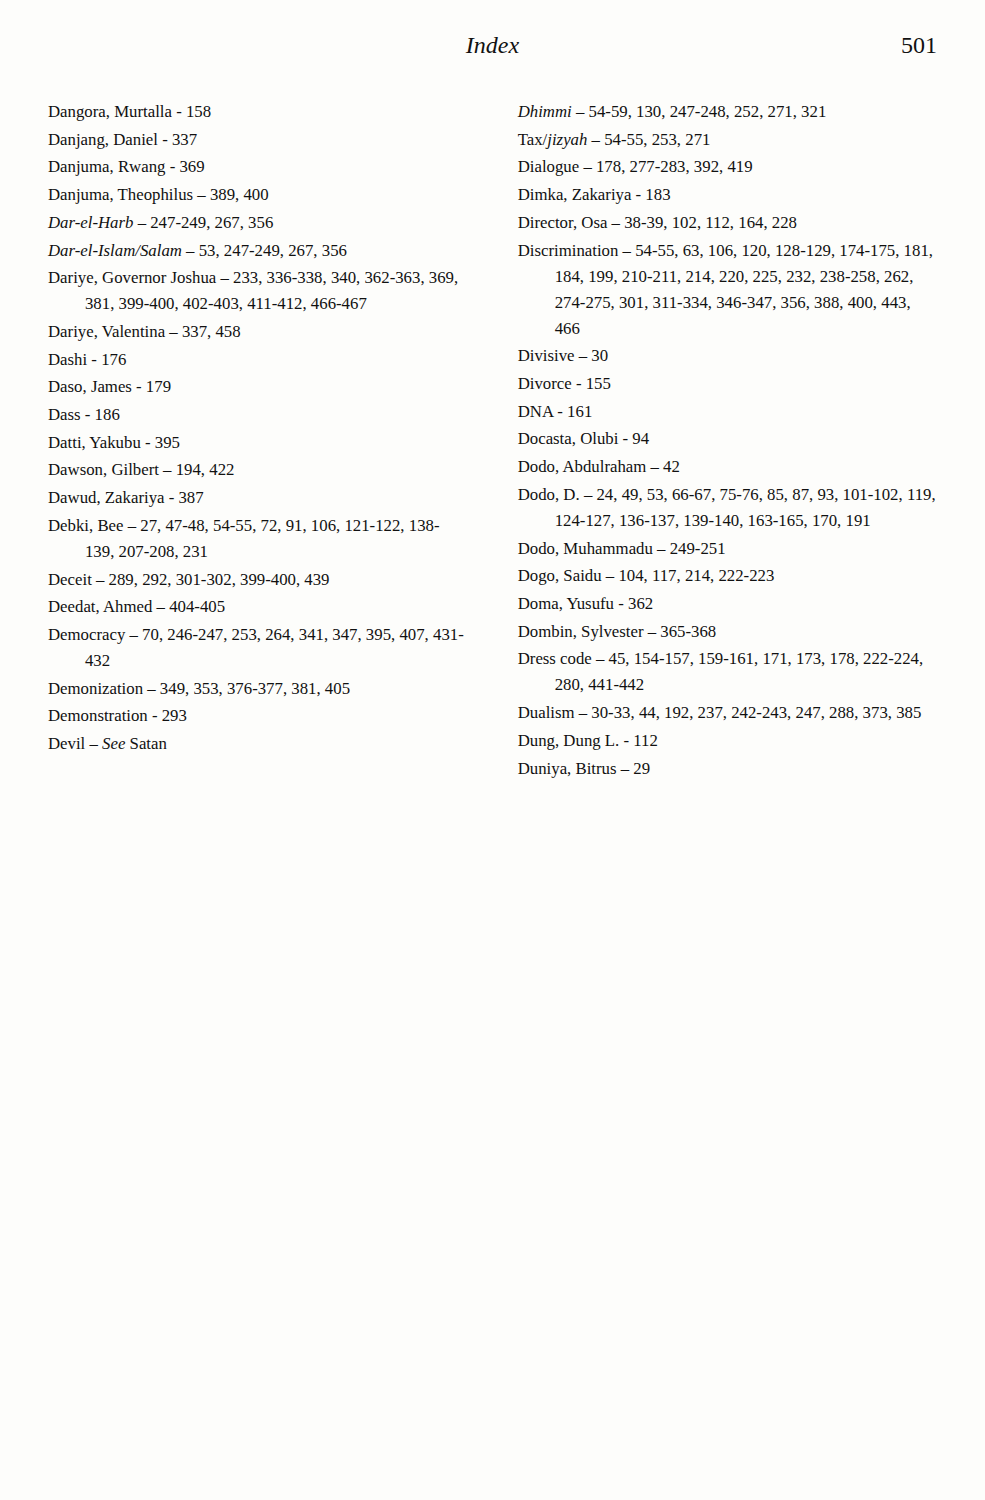Index
501
Dangora, Murtalla - 158
Danjang, Daniel - 337
Danjuma, Rwang - 369
Danjuma, Theophilus – 389, 400
Dar-el-Harb – 247-249, 267, 356
Dar-el-Islam/Salam – 53, 247-249, 267, 356
Dariye, Governor Joshua – 233, 336-338, 340, 362-363, 369, 381, 399-400, 402-403, 411-412, 466-467
Dariye, Valentina – 337, 458
Dashi - 176
Daso, James - 179
Dass - 186
Datti, Yakubu - 395
Dawson, Gilbert – 194, 422
Dawud, Zakariya - 387
Debki, Bee – 27, 47-48, 54-55, 72, 91, 106, 121-122, 138-139, 207-208, 231
Deceit – 289, 292, 301-302, 399-400, 439
Deedat, Ahmed – 404-405
Democracy – 70, 246-247, 253, 264, 341, 347, 395, 407, 431-432
Demonization – 349, 353, 376-377, 381, 405
Demonstration - 293
Devil – See Satan
Dhimmi – 54-59, 130, 247-248, 252, 271, 321
Tax/jizyah – 54-55, 253, 271
Dialogue – 178, 277-283, 392, 419
Dimka, Zakariya - 183
Director, Osa – 38-39, 102, 112, 164, 228
Discrimination – 54-55, 63, 106, 120, 128-129, 174-175, 181, 184, 199, 210-211, 214, 220, 225, 232, 238-258, 262, 274-275, 301, 311-334, 346-347, 356, 388, 400, 443, 466
Divisive – 30
Divorce - 155
DNA - 161
Docasta, Olubi - 94
Dodo, Abdulraham – 42
Dodo, D. – 24, 49, 53, 66-67, 75-76, 85, 87, 93, 101-102, 119, 124-127, 136-137, 139-140, 163-165, 170, 191
Dodo, Muhammadu – 249-251
Dogo, Saidu – 104, 117, 214, 222-223
Doma, Yusufu - 362
Dombin, Sylvester – 365-368
Dress code – 45, 154-157, 159-161, 171, 173, 178, 222-224, 280, 441-442
Dualism – 30-33, 44, 192, 237, 242-243, 247, 288, 373, 385
Dung, Dung L. - 112
Duniya, Bitrus – 29